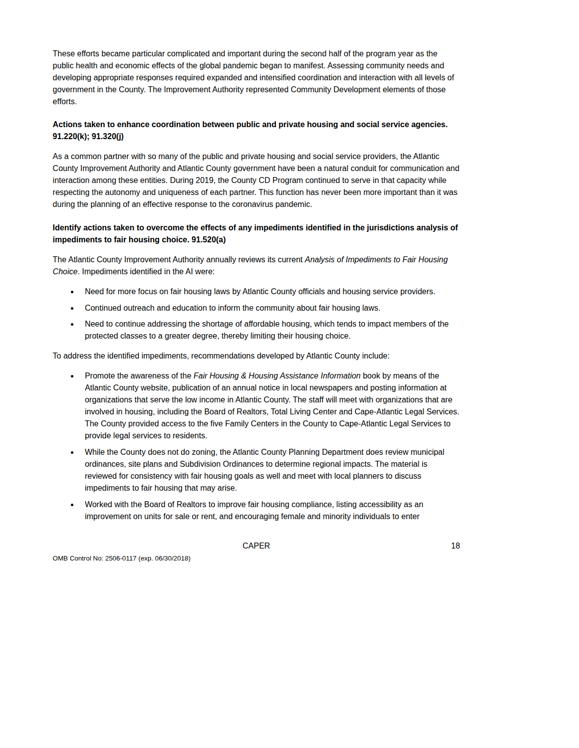These efforts became particular complicated and important during the second half of the program year as the public health and economic effects of the global pandemic began to manifest. Assessing community needs and developing appropriate responses required expanded and intensified coordination and interaction with all levels of government in the County. The Improvement Authority represented Community Development elements of those efforts.
Actions taken to enhance coordination between public and private housing and social service agencies. 91.220(k); 91.320(j)
As a common partner with so many of the public and private housing and social service providers, the Atlantic County Improvement Authority and Atlantic County government have been a natural conduit for communication and interaction among these entities. During 2019, the County CD Program continued to serve in that capacity while respecting the autonomy and uniqueness of each partner. This function has never been more important than it was during the planning of an effective response to the coronavirus pandemic.
Identify actions taken to overcome the effects of any impediments identified in the jurisdictions analysis of impediments to fair housing choice. 91.520(a)
The Atlantic County Improvement Authority annually reviews its current Analysis of Impediments to Fair Housing Choice. Impediments identified in the AI were:
Need for more focus on fair housing laws by Atlantic County officials and housing service providers.
Continued outreach and education to inform the community about fair housing laws.
Need to continue addressing the shortage of affordable housing, which tends to impact members of the protected classes to a greater degree, thereby limiting their housing choice.
To address the identified impediments, recommendations developed by Atlantic County include:
Promote the awareness of the Fair Housing & Housing Assistance Information book by means of the Atlantic County website, publication of an annual notice in local newspapers and posting information at organizations that serve the low income in Atlantic County. The staff will meet with organizations that are involved in housing, including the Board of Realtors, Total Living Center and Cape-Atlantic Legal Services. The County provided access to the five Family Centers in the County to Cape-Atlantic Legal Services to provide legal services to residents.
While the County does not do zoning, the Atlantic County Planning Department does review municipal ordinances, site plans and Subdivision Ordinances to determine regional impacts. The material is reviewed for consistency with fair housing goals as well and meet with local planners to discuss impediments to fair housing that may arise.
Worked with the Board of Realtors to improve fair housing compliance, listing accessibility as an improvement on units for sale or rent, and encouraging female and minority individuals to enter
CAPER
18
OMB Control No: 2506-0117 (exp. 06/30/2018)